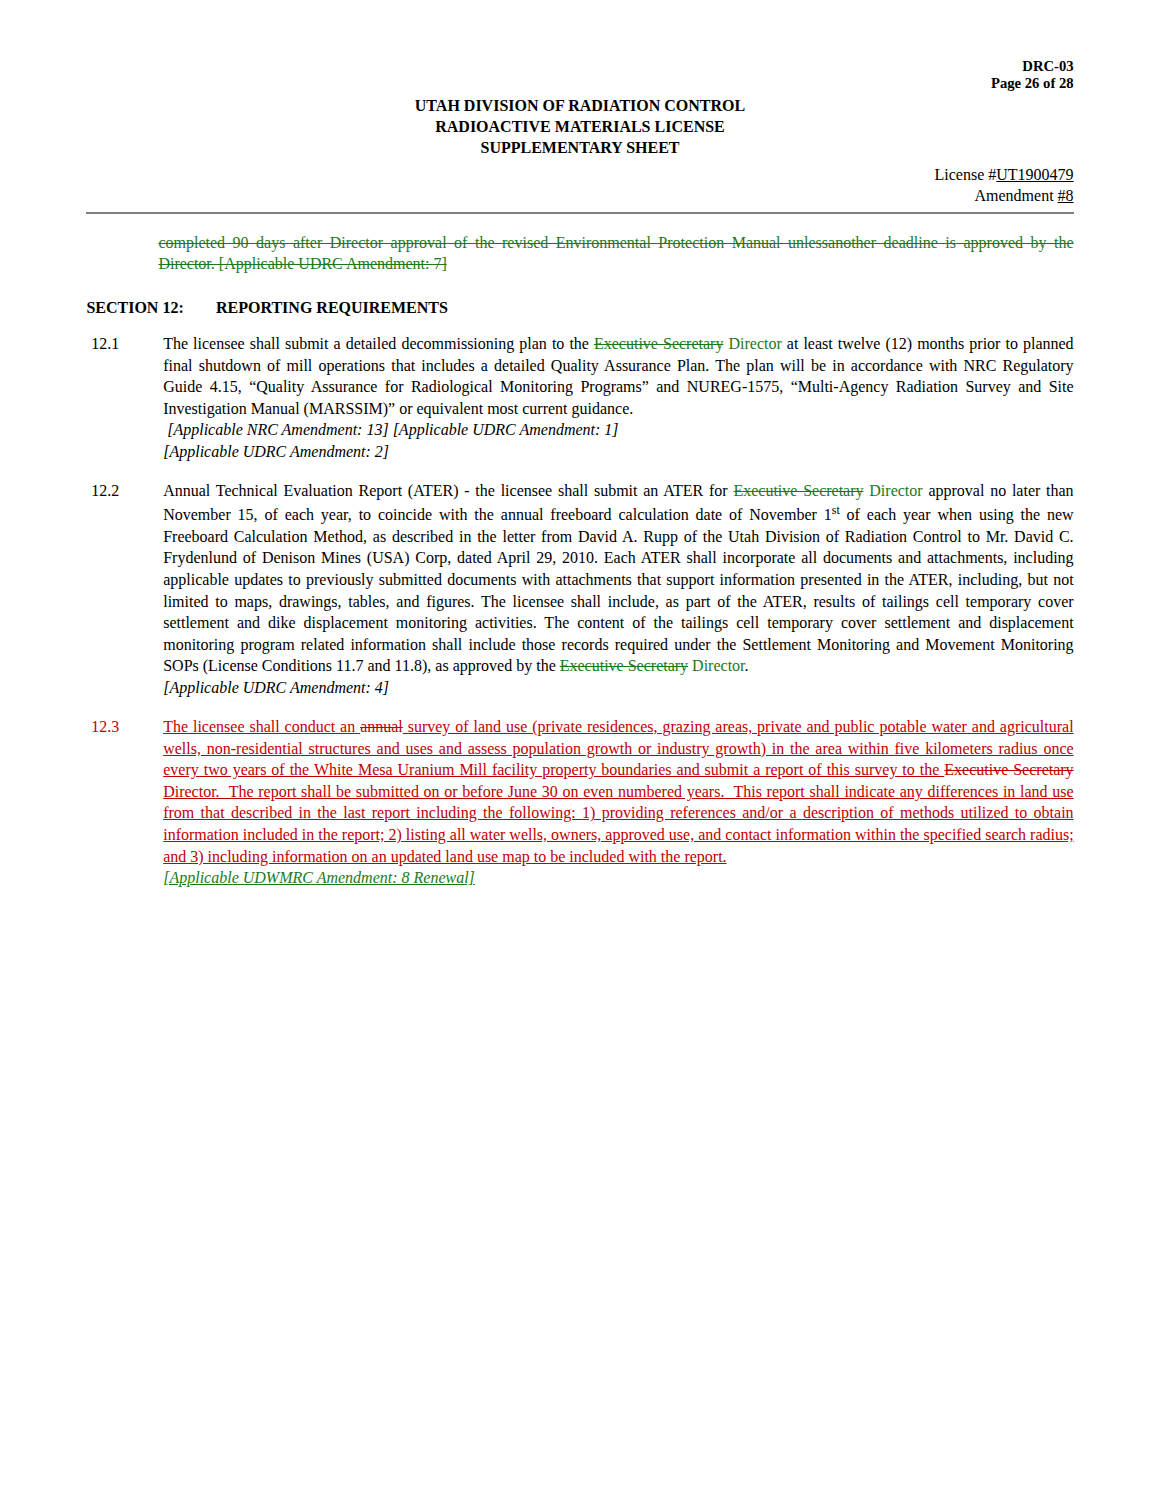DRC-03
Page 26 of 28
UTAH DIVISION OF RADIATION CONTROL
RADIOACTIVE MATERIALS LICENSE
SUPPLEMENTARY SHEET
License #UT1900479
Amendment #8
completed 90 days after Director approval of the revised Environmental Protection Manual unlessanother deadline is approved by the Director. [Applicable UDRC Amendment: 7]
SECTION 12: REPORTING REQUIREMENTS
12.1
The licensee shall submit a detailed decommissioning plan to the Executive Secretary Director at least twelve (12) months prior to planned final shutdown of mill operations that includes a detailed Quality Assurance Plan. The plan will be in accordance with NRC Regulatory Guide 4.15, “Quality Assurance for Radiological Monitoring Programs” and NUREG-1575, “Multi-Agency Radiation Survey and Site Investigation Manual (MARSSIM)” or equivalent most current guidance.
[Applicable NRC Amendment: 13] [Applicable UDRC Amendment: 1]
[Applicable UDRC Amendment: 2]
12.2
Annual Technical Evaluation Report (ATER) - the licensee shall submit an ATER for Executive Secretary Director approval no later than November 15, of each year, to coincide with the annual freeboard calculation date of November 1st of each year when using the new Freeboard Calculation Method, as described in the letter from David A. Rupp of the Utah Division of Radiation Control to Mr. David C. Frydenlund of Denison Mines (USA) Corp, dated April 29, 2010. Each ATER shall incorporate all documents and attachments, including applicable updates to previously submitted documents with attachments that support information presented in the ATER, including, but not limited to maps, drawings, tables, and figures. The licensee shall include, as part of the ATER, results of tailings cell temporary cover settlement and dike displacement monitoring activities. The content of the tailings cell temporary cover settlement and displacement monitoring program related information shall include those records required under the Settlement Monitoring and Movement Monitoring SOPs (License Conditions 11.7 and 11.8), as approved by the Executive Secretary Director.
[Applicable UDRC Amendment: 4]
12.3
The licensee shall conduct an annual survey of land use (private residences, grazing areas, private and public potable water and agricultural wells, non-residential structures and uses and assess population growth or industry growth) in the area within five kilometers radius once every two years of the White Mesa Uranium Mill facility property boundaries and submit a report of this survey to the Executive Secretary Director. The report shall be submitted on or before June 30 on even numbered years. This report shall indicate any differences in land use from that described in the last report including the following: 1) providing references and/or a description of methods utilized to obtain information included in the report; 2) listing all water wells, owners, approved use, and contact information within the specified search radius; and 3) including information on an updated land use map to be included with the report.
[Applicable UDWMRC Amendment: 8 Renewal]